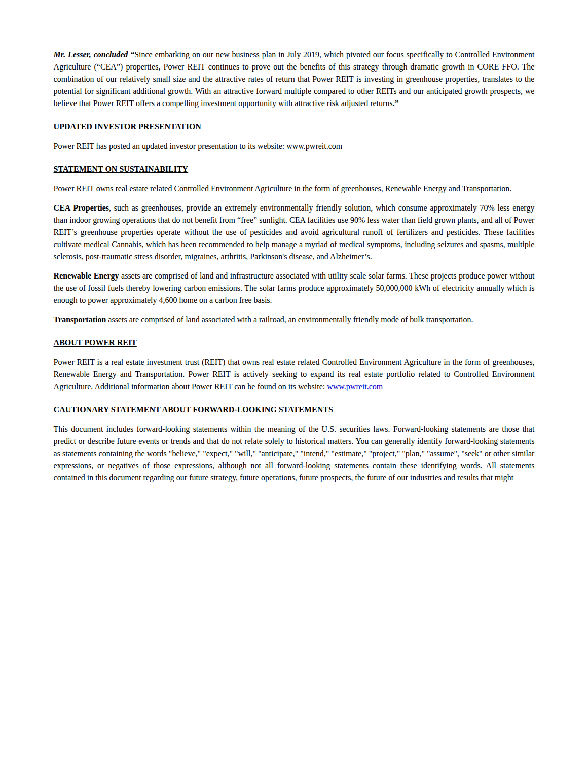Mr. Lesser, concluded “Since embarking on our new business plan in July 2019, which pivoted our focus specifically to Controlled Environment Agriculture (“CEA”) properties, Power REIT continues to prove out the benefits of this strategy through dramatic growth in CORE FFO. The combination of our relatively small size and the attractive rates of return that Power REIT is investing in greenhouse properties, translates to the potential for significant additional growth. With an attractive forward multiple compared to other REITs and our anticipated growth prospects, we believe that Power REIT offers a compelling investment opportunity with attractive risk adjusted returns.”
UPDATED INVESTOR PRESENTATION
Power REIT has posted an updated investor presentation to its website: www.pwreit.com
STATEMENT ON SUSTAINABILITY
Power REIT owns real estate related Controlled Environment Agriculture in the form of greenhouses, Renewable Energy and Transportation.
CEA Properties, such as greenhouses, provide an extremely environmentally friendly solution, which consume approximately 70% less energy than indoor growing operations that do not benefit from “free” sunlight. CEA facilities use 90% less water than field grown plants, and all of Power REIT’s greenhouse properties operate without the use of pesticides and avoid agricultural runoff of fertilizers and pesticides. These facilities cultivate medical Cannabis, which has been recommended to help manage a myriad of medical symptoms, including seizures and spasms, multiple sclerosis, post-traumatic stress disorder, migraines, arthritis, Parkinson's disease, and Alzheimer’s.
Renewable Energy assets are comprised of land and infrastructure associated with utility scale solar farms. These projects produce power without the use of fossil fuels thereby lowering carbon emissions. The solar farms produce approximately 50,000,000 kWh of electricity annually which is enough to power approximately 4,600 home on a carbon free basis.
Transportation assets are comprised of land associated with a railroad, an environmentally friendly mode of bulk transportation.
ABOUT POWER REIT
Power REIT is a real estate investment trust (REIT) that owns real estate related Controlled Environment Agriculture in the form of greenhouses, Renewable Energy and Transportation. Power REIT is actively seeking to expand its real estate portfolio related to Controlled Environment Agriculture. Additional information about Power REIT can be found on its website: www.pwreit.com
CAUTIONARY STATEMENT ABOUT FORWARD-LOOKING STATEMENTS
This document includes forward-looking statements within the meaning of the U.S. securities laws. Forward-looking statements are those that predict or describe future events or trends and that do not relate solely to historical matters. You can generally identify forward-looking statements as statements containing the words "believe," "expect," "will," "anticipate," "intend," "estimate," "project," "plan," "assume", "seek" or other similar expressions, or negatives of those expressions, although not all forward-looking statements contain these identifying words. All statements contained in this document regarding our future strategy, future operations, future prospects, the future of our industries and results that might